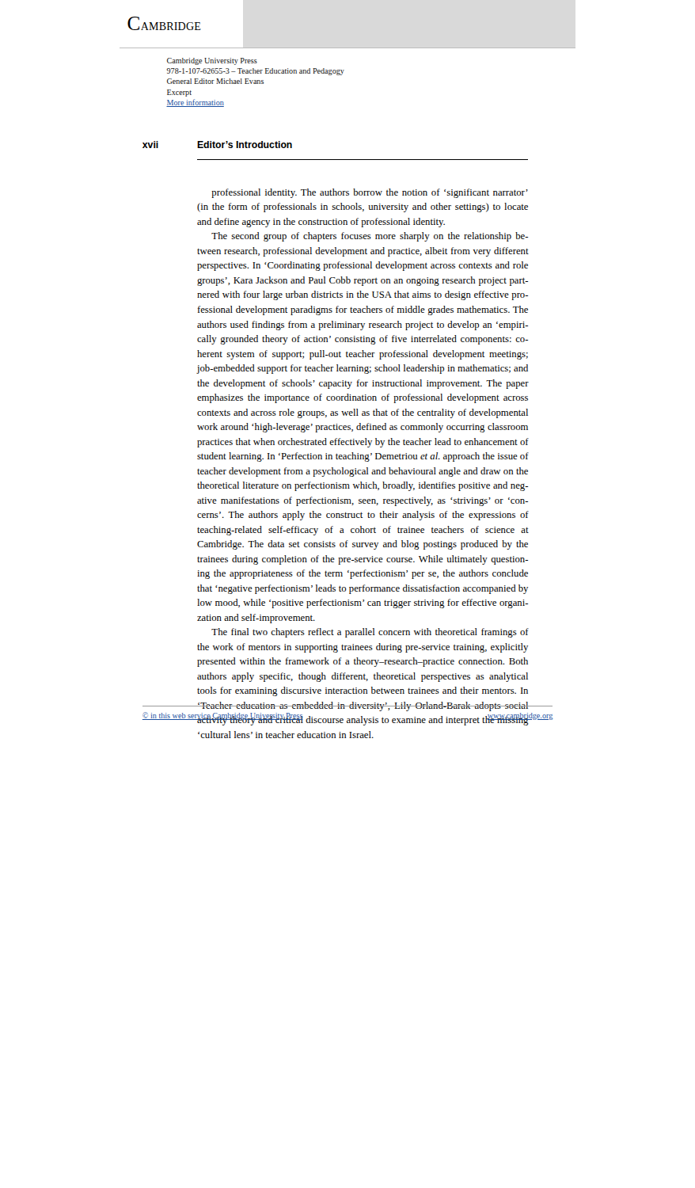Cambridge
Cambridge University Press
978-1-107-62655-3 – Teacher Education and Pedagogy
General Editor Michael Evans
Excerpt
More information
xvii
Editor’s Introduction
professional identity. The authors borrow the notion of ‘significant narrator’ (in the form of professionals in schools, university and other settings) to locate and define agency in the construction of professional identity.
The second group of chapters focuses more sharply on the relationship between research, professional development and practice, albeit from very different perspectives. In ‘Coordinating professional development across contexts and role groups’, Kara Jackson and Paul Cobb report on an ongoing research project partnered with four large urban districts in the USA that aims to design effective professional development paradigms for teachers of middle grades mathematics. The authors used findings from a preliminary research project to develop an ‘empirically grounded theory of action’ consisting of five interrelated components: coherent system of support; pull-out teacher professional development meetings; job-embedded support for teacher learning; school leadership in mathematics; and the development of schools’ capacity for instructional improvement. The paper emphasizes the importance of coordination of professional development across contexts and across role groups, as well as that of the centrality of developmental work around ‘high-leverage’ practices, defined as commonly occurring classroom practices that when orchestrated effectively by the teacher lead to enhancement of student learning. In ‘Perfection in teaching’ Demetriou et al. approach the issue of teacher development from a psychological and behavioural angle and draw on the theoretical literature on perfectionism which, broadly, identifies positive and negative manifestations of perfectionism, seen, respectively, as ‘strivings’ or ‘concerns’. The authors apply the construct to their analysis of the expressions of teaching-related self-efficacy of a cohort of trainee teachers of science at Cambridge. The data set consists of survey and blog postings produced by the trainees during completion of the pre-service course. While ultimately questioning the appropriateness of the term ‘perfectionism’ per se, the authors conclude that ‘negative perfectionism’ leads to performance dissatisfaction accompanied by low mood, while ‘positive perfectionism’ can trigger striving for effective organization and self-improvement.
The final two chapters reflect a parallel concern with theoretical framings of the work of mentors in supporting trainees during pre-service training, explicitly presented within the framework of a theory–research–practice connection. Both authors apply specific, though different, theoretical perspectives as analytical tools for examining discursive interaction between trainees and their mentors. In ‘Teacher education as embedded in diversity’, Lily Orland-Barak adopts social activity theory and critical discourse analysis to examine and interpret the missing ‘cultural lens’ in teacher education in Israel.
© in this web service Cambridge University Press
www.cambridge.org